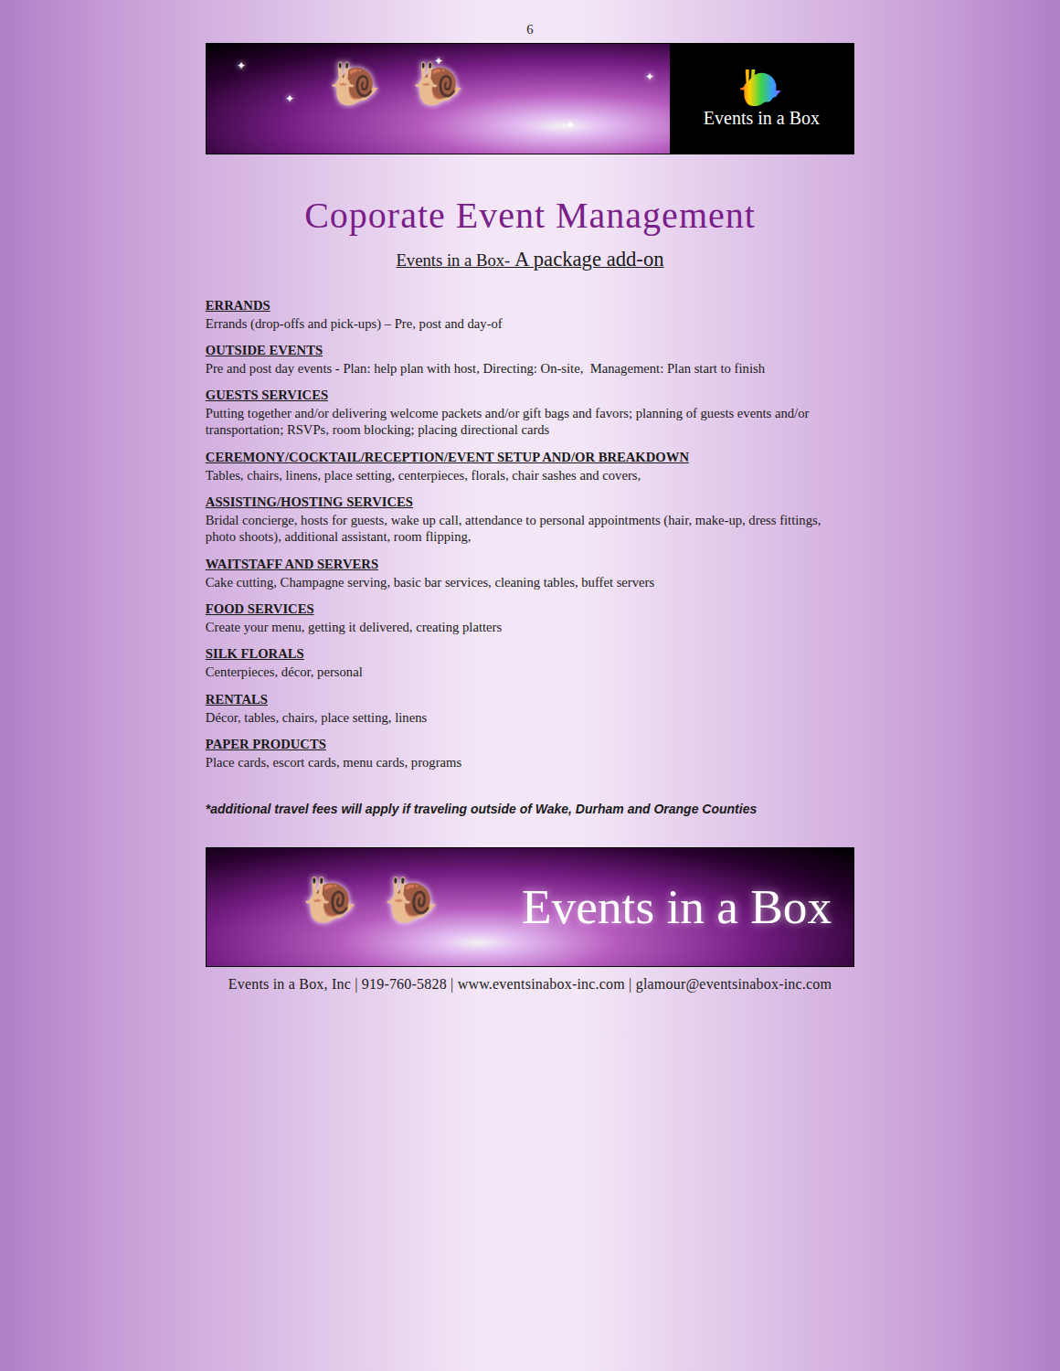6
✦ ✦ ✦ ✦ ✦
🐌🐌
🐌
Events in a Box
Coporate Event Management
Events in a Box- A package add-on
Errands
Errands (drop-offs and pick-ups) – Pre, post and day-of
Outside Events
Pre and post day events - Plan: help plan with host, Directing: On-site, Management: Plan start to finish
Guests Services
Putting together and/or delivering welcome packets and/or gift bags and favors; planning of guests events and/or transportation; RSVPs, room blocking; placing directional cards
Ceremony/Cocktail/Reception/Event Setup and/or Breakdown
Tables, chairs, linens, place setting, centerpieces, florals, chair sashes and covers,
Assisting/Hosting Services
Bridal concierge, hosts for guests, wake up call, attendance to personal appointments (hair, make-up, dress fittings, photo shoots), additional assistant, room flipping,
Waitstaff and Servers
Cake cutting, Champagne serving, basic bar services, cleaning tables, buffet servers
Food Services
Create your menu, getting it delivered, creating platters
Silk Florals
Centerpieces, décor, personal
Rentals
Décor, tables, chairs, place setting, linens
Paper Products
Place cards, escort cards, menu cards, programs
*additional travel fees will apply if traveling outside of Wake, Durham and Orange Counties
🐌🐌
Events in a Box
Events in a Box, Inc | 919-760-5828 | www.eventsinabox-inc.com | glamour@eventsinabox-inc.com